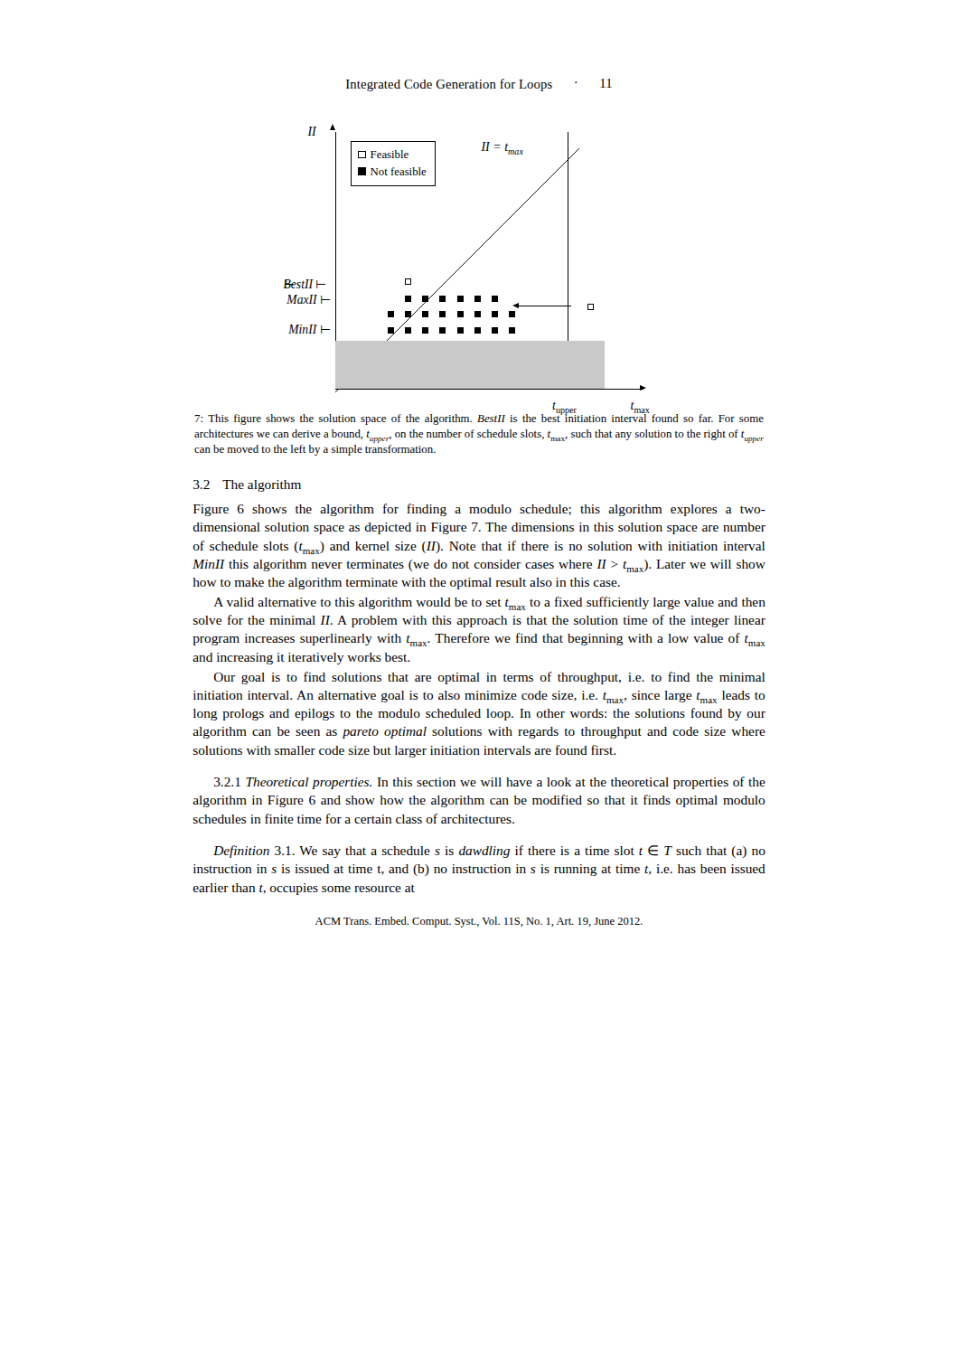Integrated Code Generation for Loops·11
II
tmax
tupper
Feasible
Not feasible
II = tmax
⊢
BestII ⊢
MaxII ⊢
MinII ⊢
7: This figure shows the solution space of the algorithm. BestII is the best initiation interval found so far. For some architectures we can derive a bound, tupper, on the number of schedule slots, tmax, such that any solution to the right of tupper can be moved to the left by a simple transformation.
3.2 The algorithm
Figure 6 shows the algorithm for finding a modulo schedule; this algorithm explores a two-dimensional solution space as depicted in Figure 7. The dimensions in this solution space are number of schedule slots (tmax) and kernel size (II). Note that if there is no solution with initiation interval MinII this algorithm never terminates (we do not consider cases where II > tmax). Later we will show how to make the algorithm terminate with the optimal result also in this case.
A valid alternative to this algorithm would be to set tmax to a fixed sufficiently large value and then solve for the minimal II. A problem with this approach is that the solution time of the integer linear program increases superlinearly with tmax. Therefore we find that beginning with a low value of tmax and increasing it iteratively works best.
Our goal is to find solutions that are optimal in terms of throughput, i.e. to find the minimal initiation interval. An alternative goal is to also minimize code size, i.e. tmax, since large tmax leads to long prologs and epilogs to the modulo scheduled loop. In other words: the solutions found by our algorithm can be seen as pareto optimal solutions with regards to throughput and code size where solutions with smaller code size but larger initiation intervals are found first.
3.2.1 Theoretical properties. In this section we will have a look at the theoretical properties of the algorithm in Figure 6 and show how the algorithm can be modified so that it finds optimal modulo schedules in finite time for a certain class of architectures.
Definition 3.1. We say that a schedule s is dawdling if there is a time slot t ∈ T such that (a) no instruction in s is issued at time t, and (b) no instruction in s is running at time t, i.e. has been issued earlier than t, occupies some resource at
ACM Trans. Embed. Comput. Syst., Vol. 11S, No. 1, Art. 19, June 2012.